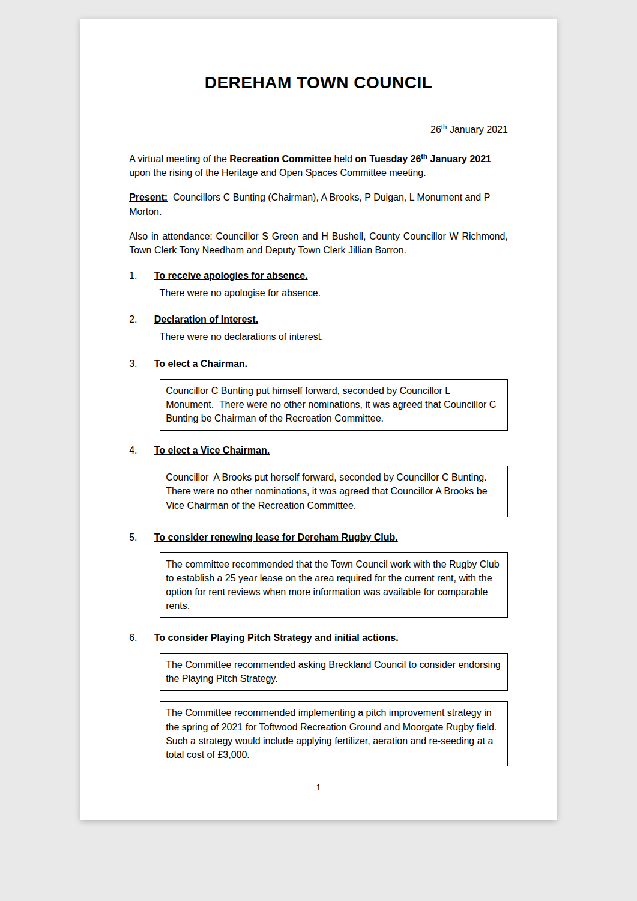DEREHAM TOWN COUNCIL
26th January 2021
A virtual meeting of the Recreation Committee held on Tuesday 26th January 2021 upon the rising of the Heritage and Open Spaces Committee meeting.
Present: Councillors C Bunting (Chairman), A Brooks, P Duigan, L Monument and P Morton.
Also in attendance: Councillor S Green and H Bushell, County Councillor W Richmond, Town Clerk Tony Needham and Deputy Town Clerk Jillian Barron.
To receive apologies for absence. There were no apologise for absence.
Declaration of Interest. There were no declarations of interest.
To elect a Chairman.
Councillor C Bunting put himself forward, seconded by Councillor L Monument. There were no other nominations, it was agreed that Councillor C Bunting be Chairman of the Recreation Committee.
To elect a Vice Chairman.
Councillor A Brooks put herself forward, seconded by Councillor C Bunting. There were no other nominations, it was agreed that Councillor A Brooks be Vice Chairman of the Recreation Committee.
To consider renewing lease for Dereham Rugby Club.
The committee recommended that the Town Council work with the Rugby Club to establish a 25 year lease on the area required for the current rent, with the option for rent reviews when more information was available for comparable rents.
To consider Playing Pitch Strategy and initial actions.
The Committee recommended asking Breckland Council to consider endorsing the Playing Pitch Strategy.
The Committee recommended implementing a pitch improvement strategy in the spring of 2021 for Toftwood Recreation Ground and Moorgate Rugby field. Such a strategy would include applying fertilizer, aeration and re-seeding at a total cost of £3,000.
1